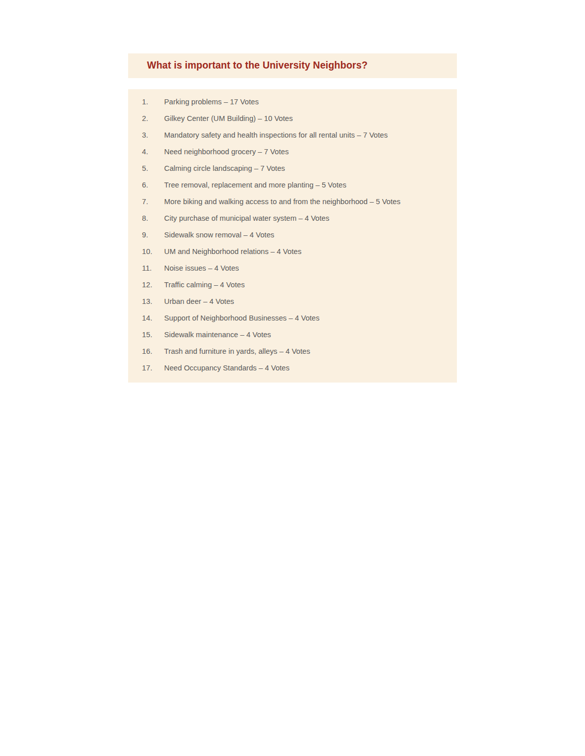What is important to the University Neighbors?
Parking problems – 17 Votes
Gilkey Center (UM Building) – 10 Votes
Mandatory safety and health inspections for all rental units – 7 Votes
Need neighborhood grocery – 7 Votes
Calming circle landscaping – 7 Votes
Tree removal, replacement and more planting – 5 Votes
More biking and walking access to and from the neighborhood – 5 Votes
City purchase of municipal water system – 4 Votes
Sidewalk snow removal – 4 Votes
UM and Neighborhood relations – 4 Votes
Noise issues – 4 Votes
Traffic calming – 4 Votes
Urban deer – 4 Votes
Support of Neighborhood Businesses – 4 Votes
Sidewalk maintenance – 4 Votes
Trash and furniture in yards, alleys – 4 Votes
Need Occupancy Standards – 4 Votes